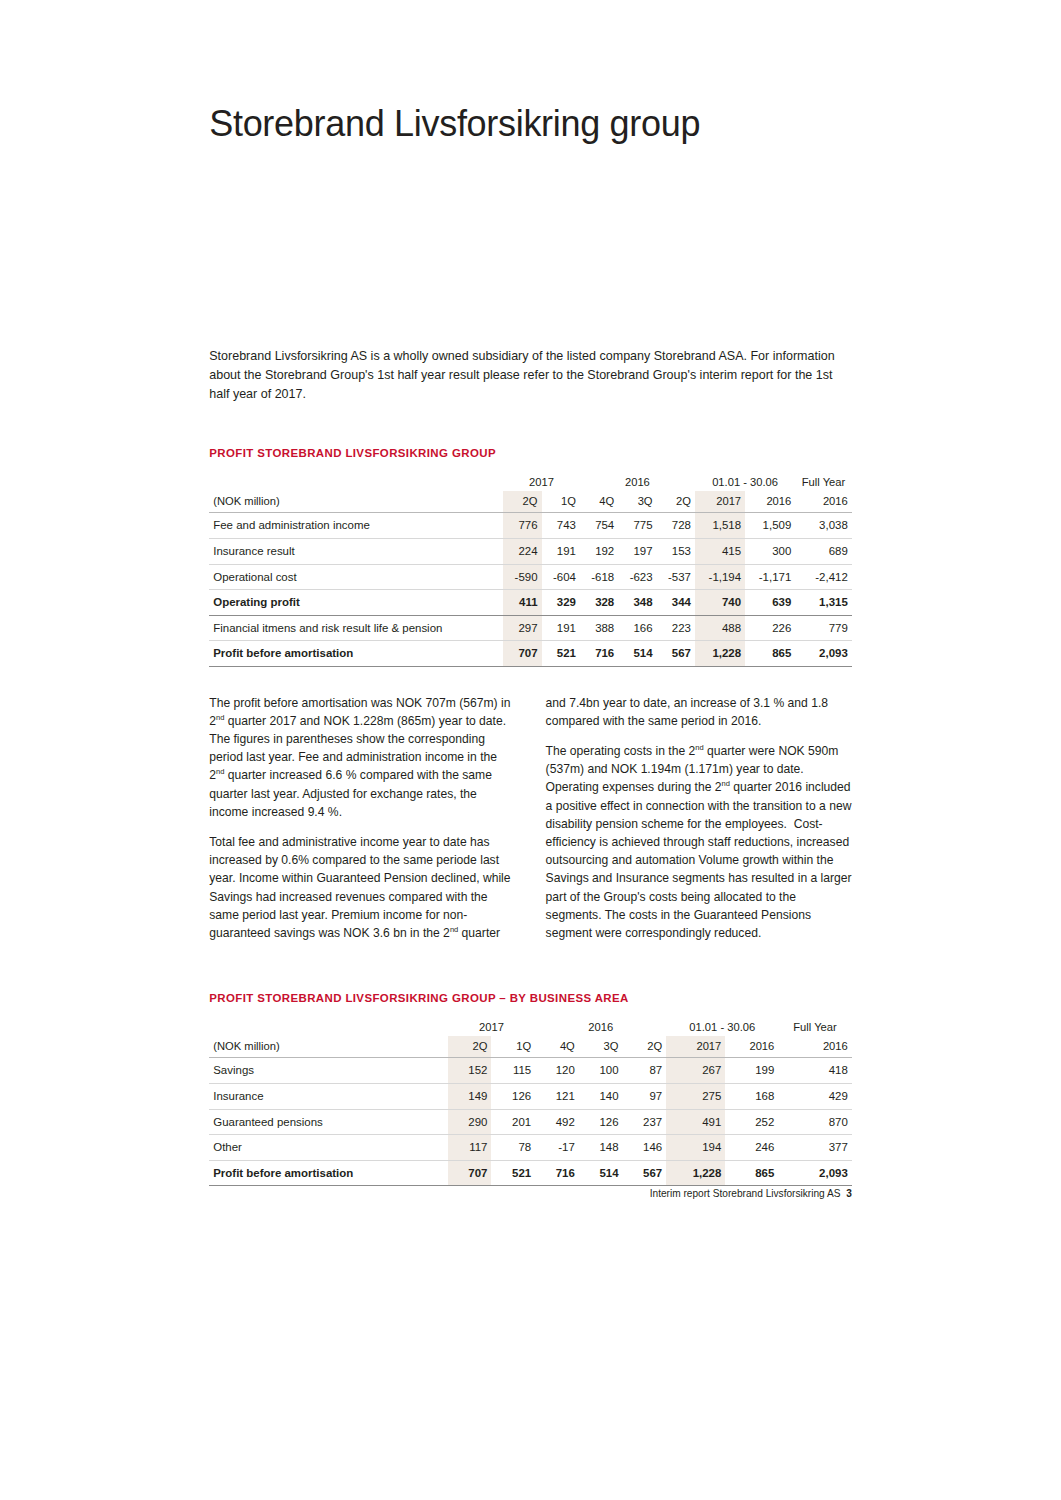Storebrand Livsforsikring group
Storebrand Livsforsikring AS is a wholly owned subsidiary of the listed company Storebrand ASA. For information about the Storebrand Group's 1st half year result please refer to the Storebrand Group's interim report for the 1st half year of 2017.
Profit Storebrand Livsforsikring group
| | 2017 | 2016 | 01.01 - 30.06 | Full Year |
| --- | --- | --- | --- | --- |
| (NOK million) | 2Q | 1Q | 4Q | 3Q | 2Q | 2017 | 2016 | 2016 |
| Fee and administration income | 776 | 743 | 754 | 775 | 728 | 1,518 | 1,509 | 3,038 |
| Insurance result | 224 | 191 | 192 | 197 | 153 | 415 | 300 | 689 |
| Operational cost | -590 | -604 | -618 | -623 | -537 | -1,194 | -1,171 | -2,412 |
| Operating profit | 411 | 329 | 328 | 348 | 344 | 740 | 639 | 1,315 |
| Financial itmens and risk result life & pension | 297 | 191 | 388 | 166 | 223 | 488 | 226 | 779 |
| Profit before amortisation | 707 | 521 | 716 | 514 | 567 | 1,228 | 865 | 2,093 |
The profit before amortisation was NOK 707m (567m) in 2nd quarter 2017 and NOK 1.228m (865m) year to date. The figures in parentheses show the corresponding period last year. Fee and administration income in the 2nd quarter increased 6.6 % compared with the same quarter last year. Adjusted for exchange rates, the income increased 9.4 %.
Total fee and administrative income year to date has increased by 0.6% compared to the same periode last year. Income within Guaranteed Pension declined, while Savings had increased revenues compared with the same period last year. Premium income for non-guaranteed savings was NOK 3.6 bn in the 2nd quarter and 7.4bn year to date, an increase of 3.1 % and 1.8 compared with the same period in 2016.
The operating costs in the 2nd quarter were NOK 590m (537m) and NOK 1.194m (1.171m) year to date. Operating expenses during the 2nd quarter 2016 included a positive effect in connection with the transition to a new disability pension scheme for the employees. Cost-efficiency is achieved through staff reductions, increased outsourcing and automation Volume growth within the Savings and Insurance segments has resulted in a larger part of the Group's costs being allocated to the segments. The costs in the Guaranteed Pensions segment were correspondingly reduced.
Profit Storebrand Livsforsikring group – by business area
| | 2017 | 2016 | 01.01 - 30.06 | Full Year |
| --- | --- | --- | --- | --- |
| (NOK million) | 2Q | 1Q | 4Q | 3Q | 2Q | 2017 | 2016 | 2016 |
| Savings | 152 | 115 | 120 | 100 | 87 | 267 | 199 | 418 |
| Insurance | 149 | 126 | 121 | 140 | 97 | 275 | 168 | 429 |
| Guaranteed pensions | 290 | 201 | 492 | 126 | 237 | 491 | 252 | 870 |
| Other | 117 | 78 | -17 | 148 | 146 | 194 | 246 | 377 |
| Profit before amortisation | 707 | 521 | 716 | 514 | 567 | 1,228 | 865 | 2,093 |
Interim report Storebrand Livsforsikring AS 3